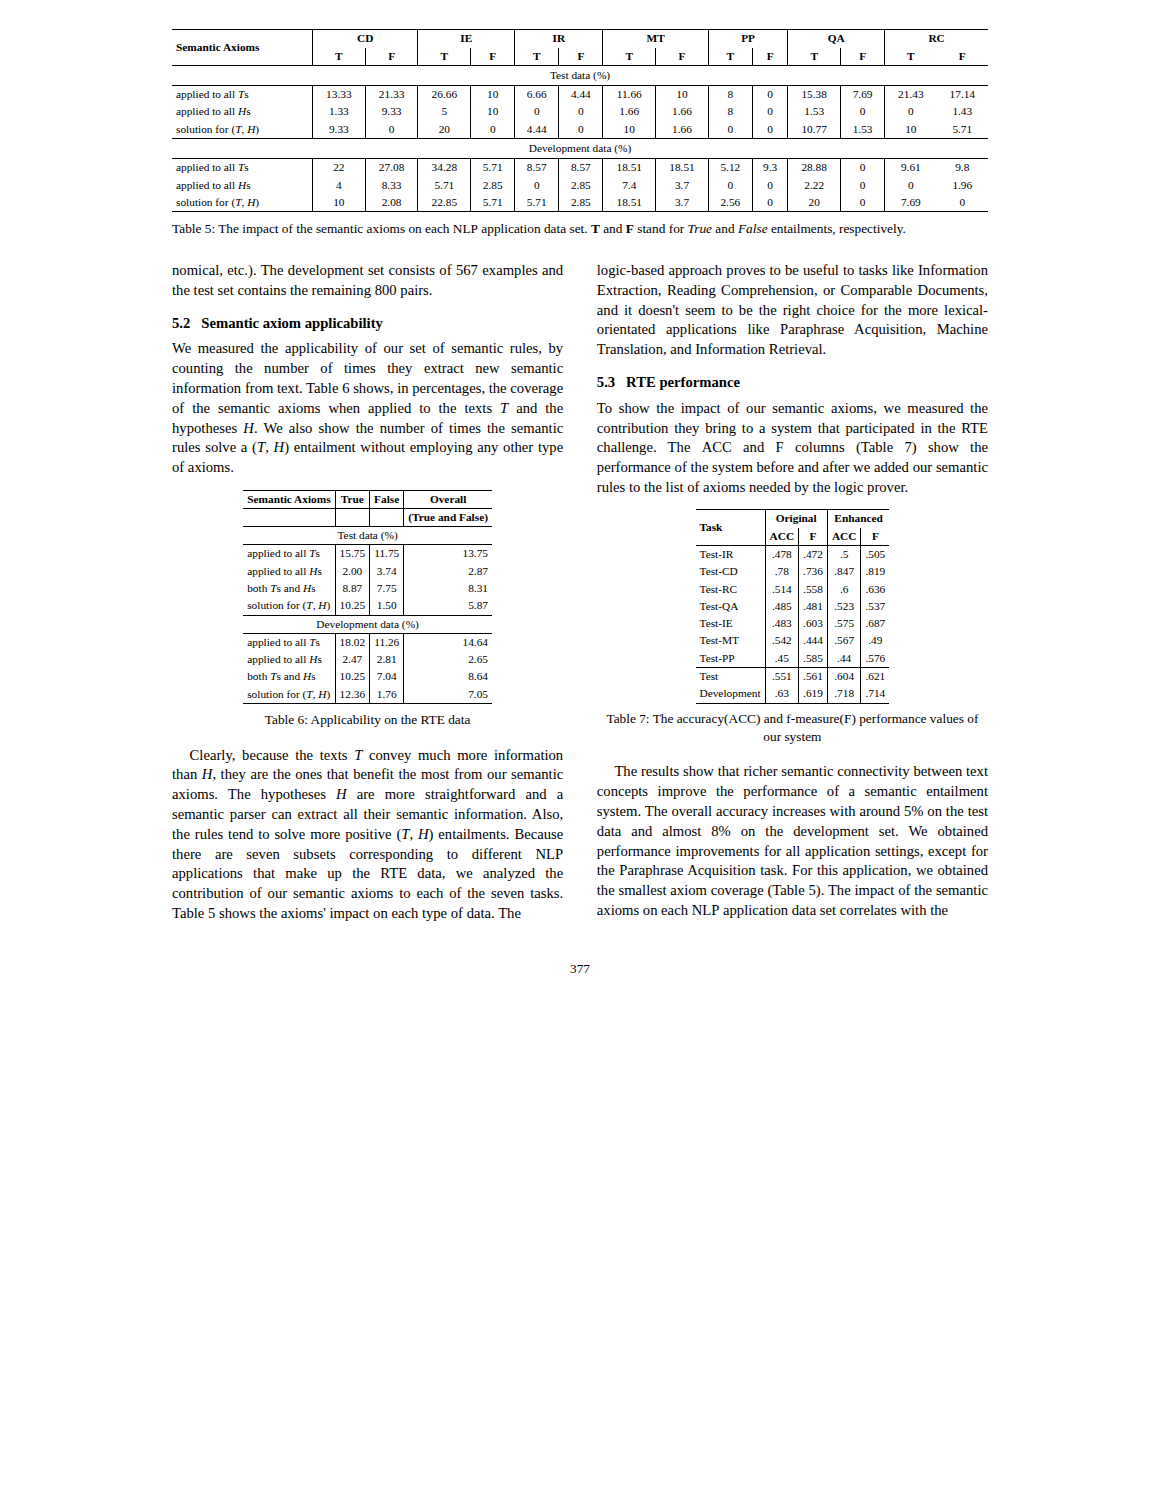| Semantic Axioms | CD | IE | IR | MT | PP | QA | RC |
| --- | --- | --- | --- | --- | --- | --- | --- |
| T | F | T | F | T | F | T | F | T | F | T | F | T | F |
| Test data (%) |
| applied to all T s | 13.33 | 21.33 | 26.66 | 10 | 6.66 | 4.44 | 11.66 | 10 | 8 | 0 | 15.38 | 7.69 | 21.43 | 17.14 |
| applied to all H s | 1.33 | 9.33 | 5 | 10 | 0 | 0 | 1.66 | 1.66 | 8 | 0 | 1.53 | 0 | 0 | 1.43 |
| solution for ( T , H ) | 9.33 | 0 | 20 | 0 | 4.44 | 0 | 10 | 1.66 | 0 | 0 | 10.77 | 1.53 | 10 | 5.71 |
| Development data (%) |
| applied to all T s | 22 | 27.08 | 34.28 | 5.71 | 8.57 | 8.57 | 18.51 | 18.51 | 5.12 | 9.3 | 28.88 | 0 | 9.61 | 9.8 |
| applied to all H s | 4 | 8.33 | 5.71 | 2.85 | 0 | 2.85 | 7.4 | 3.7 | 0 | 0 | 2.22 | 0 | 0 | 1.96 |
| solution for ( T , H ) | 10 | 2.08 | 22.85 | 5.71 | 5.71 | 2.85 | 18.51 | 3.7 | 2.56 | 0 | 20 | 0 | 7.69 | 0 |
Table 5: The impact of the semantic axioms on each NLP application data set. T and F stand for True and False entailments, respectively.
nomical, etc.). The development set consists of 567 examples and the test set contains the remaining 800 pairs.
5.2 Semantic axiom applicability
We measured the applicability of our set of semantic rules, by counting the number of times they extract new semantic information from text. Table 6 shows, in percentages, the coverage of the semantic axioms when applied to the texts T and the hypotheses H. We also show the number of times the semantic rules solve a (T, H) entailment without employing any other type of axioms.
| Semantic Axioms | True | False | Overall |
| --- | --- | --- | --- |
| | | | (True and False) |
| Test data (%) |
| applied to all T s | 15.75 | 11.75 | 13.75 |
| applied to all H s | 2.00 | 3.74 | 2.87 |
| both T s and H s | 8.87 | 7.75 | 8.31 |
| solution for ( T , H ) | 10.25 | 1.50 | 5.87 |
| Development data (%) |
| applied to all T s | 18.02 | 11.26 | 14.64 |
| applied to all H s | 2.47 | 2.81 | 2.65 |
| both T s and H s | 10.25 | 7.04 | 8.64 |
| solution for ( T , H ) | 12.36 | 1.76 | 7.05 |
Table 6: Applicability on the RTE data
Clearly, because the texts T convey much more information than H, they are the ones that benefit the most from our semantic axioms. The hypotheses H are more straightforward and a semantic parser can extract all their semantic information. Also, the rules tend to solve more positive (T, H) entailments. Because there are seven subsets corresponding to different NLP applications that make up the RTE data, we analyzed the contribution of our semantic axioms to each of the seven tasks. Table 5 shows the axioms' impact on each type of data. The
logic-based approach proves to be useful to tasks like Information Extraction, Reading Comprehension, or Comparable Documents, and it doesn't seem to be the right choice for the more lexical-orientated applications like Paraphrase Acquisition, Machine Translation, and Information Retrieval.
5.3 RTE performance
To show the impact of our semantic axioms, we measured the contribution they bring to a system that participated in the RTE challenge. The ACC and F columns (Table 7) show the performance of the system before and after we added our semantic rules to the list of axioms needed by the logic prover.
| Task | Original | Enhanced |
| --- | --- | --- |
| ACC | F | ACC | F |
| Test- IR | .478 | .472 | .5 | .505 |
| Test- CD | .78 | .736 | .847 | .819 |
| Test- RC | .514 | .558 | .6 | .636 |
| Test- QA | .485 | .481 | .523 | .537 |
| Test- IE | .483 | .603 | .575 | .687 |
| Test- MT | .542 | .444 | .567 | .49 |
| Test- PP | .45 | .585 | .44 | .576 |
| Test | .551 | .561 | .604 | .621 |
| Development | .63 | .619 | .718 | .714 |
Table 7: The accuracy(ACC) and f-measure(F) performance values of our system
The results show that richer semantic connectivity between text concepts improve the performance of a semantic entailment system. The overall accuracy increases with around 5% on the test data and almost 8% on the development set. We obtained performance improvements for all application settings, except for the Paraphrase Acquisition task. For this application, we obtained the smallest axiom coverage (Table 5). The impact of the semantic axioms on each NLP application data set correlates with the
377